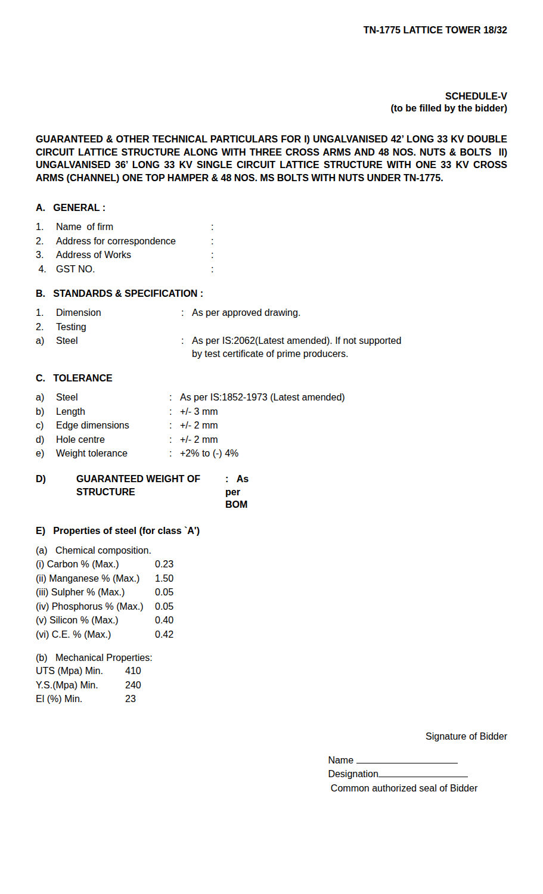TN-1775 LATTICE TOWER 18/32
SCHEDULE-V
(to be filled by the bidder)
GUARANTEED & OTHER TECHNICAL PARTICULARS FOR I) UNGALVANISED 42’ LONG 33 KV DOUBLE CIRCUIT LATTICE STRUCTURE ALONG WITH THREE CROSS ARMS AND 48 NOS. NUTS & BOLTS II) UNGALVANISED 36’ LONG 33 KV SINGLE CIRCUIT LATTICE STRUCTURE WITH ONE 33 KV CROSS ARMS (CHANNEL) ONE TOP HAMPER & 48 NOS. MS BOLTS WITH NUTS UNDER TN-1775.
A. GENERAL :
| 1. | Name of firm | : | |
| 2. | Address for correspondence | : | |
| 3. | Address of Works | : | |
| 4. | GST NO. | : | |
B. STANDARDS & SPECIFICATION :
| 1. | Dimension | : | As per approved drawing. |
| 2. | Testing | | |
| a) | Steel | : | As per IS:2062(Latest amended). If not supported by test certificate of prime producers. |
C. TOLERANCE
| a) | Steel | : | As per IS:1852-1973 (Latest amended) |
| b) | Length | : | +/- 3 mm |
| c) | Edge dimensions | : | +/- 2 mm |
| d) | Hole centre | : | +/- 2 mm |
| e) | Weight tolerance | : | +2% to (-) 4% |
| D) | GUARANTEED WEIGHT OF STRUCTURE | : As per BOM |
E) Properties of steel (for class `A')
(a) Chemical composition.
| (i) Carbon % (Max.) | 0.23 |
| (ii) Manganese % (Max.) | 1.50 |
| (iii) Sulpher % (Max.) | 0.05 |
| (iv) Phosphorus % (Max.) | 0.05 |
| (v) Silicon % (Max.) | 0.40 |
| (vi) C.E. % (Max.) | 0.42 |
(b) Mechanical Properties:
| UTS (Mpa) Min. | 410 |
| Y.S.(Mpa) Min. | 240 |
| El (%) Min. | 23 |
Signature of Bidder
Name
Designation
Common authorized seal of Bidder